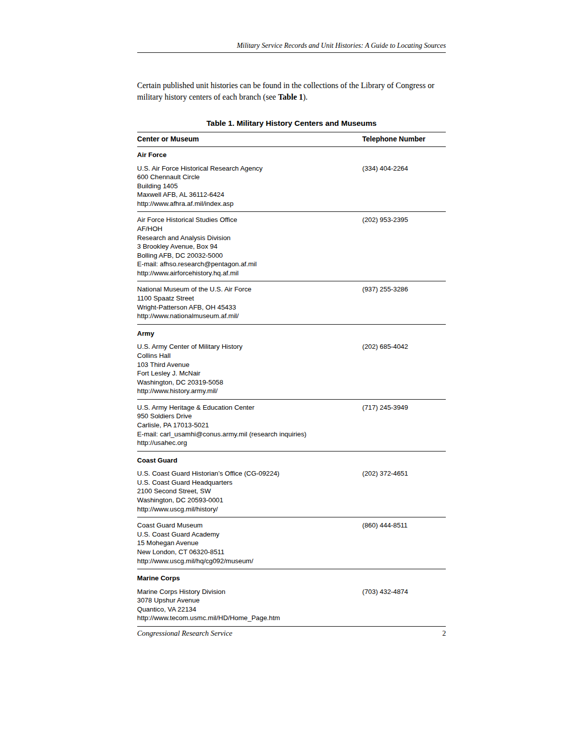Military Service Records and Unit Histories: A Guide to Locating Sources
Certain published unit histories can be found in the collections of the Library of Congress or military history centers of each branch (see Table 1).
Table 1. Military History Centers and Museums
| Center or Museum | Telephone Number |
| --- | --- |
| Air Force |
| U.S. Air Force Historical Research Agency 600 Chennault Circle Building 1405 Maxwell AFB, AL 36112-6424 http://www.afhra.af.mil/index.asp | (334) 404-2264 |
| Air Force Historical Studies Office AF/HOH Research and Analysis Division 3 Brookley Avenue, Box 94 Bolling AFB, DC 20032-5000 E-mail: afhso.research@pentagon.af.mil http://www.airforcehistory.hq.af.mil | (202) 953-2395 |
| National Museum of the U.S. Air Force 1100 Spaatz Street Wright-Patterson AFB, OH 45433 http://www.nationalmuseum.af.mil/ | (937) 255-3286 |
| Army |
| U.S. Army Center of Military History Collins Hall 103 Third Avenue Fort Lesley J. McNair Washington, DC 20319-5058 http://www.history.army.mil/ | (202) 685-4042 |
| U.S. Army Heritage & Education Center 950 Soldiers Drive Carlisle, PA 17013-5021 E-mail: carl_usamhi@conus.army.mil (research inquiries) http://usahec.org | (717) 245-3949 |
| Coast Guard |
| U.S. Coast Guard Historian’s Office (CG-09224) U.S. Coast Guard Headquarters 2100 Second Street, SW Washington, DC 20593-0001 http://www.uscg.mil/history/ | (202) 372-4651 |
| Coast Guard Museum U.S. Coast Guard Academy 15 Mohegan Avenue New London, CT 06320-8511 http://www.uscg.mil/hq/cg092/museum/ | (860) 444-8511 |
| Marine Corps |
| Marine Corps History Division 3078 Upshur Avenue Quantico, VA 22134 http://www.tecom.usmc.mil/HD/Home_Page.htm | (703) 432-4874 |
Congressional Research Service 2